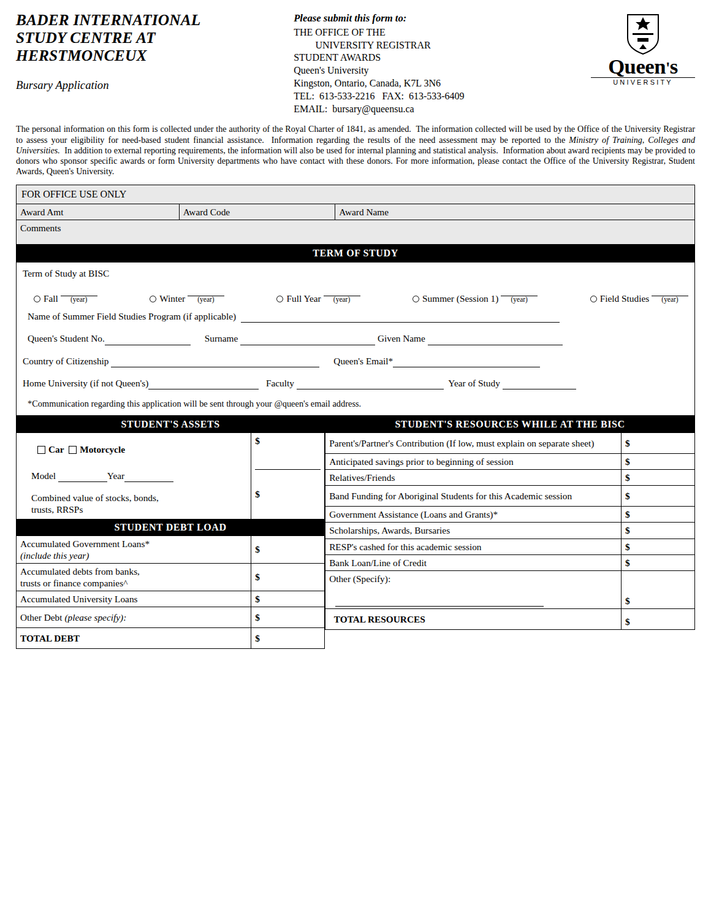BADER INTERNATIONAL
STUDY CENTRE AT
HERSTMONCEUX
Bursary Application
Please submit this form to:
THE OFFICE OF THE
UNIVERSITY REGISTRAR
STUDENT AWARDS
Queen's University
Kingston, Ontario, Canada, K7L 3N6
TEL: 613-533-2216 FAX: 613-533-6409
EMAIL: bursary@queensu.ca
Queen's
UNIVERSITY
The personal information on this form is collected under the authority of the Royal Charter of 1841, as amended. The information collected will be used by the Office of the University Registrar to assess your eligibility for need-based student financial assistance. Information regarding the results of the need assessment may be reported to the Ministry of Training, Colleges and Universities. In addition to external reporting requirements, the information will also be used for internal planning and statistical analysis. Information about award recipients may be provided to donors who sponsor specific awards or form University departments who have contact with these donors. For more information, please contact the Office of the University Registrar, Student Awards, Queen's University.
| FOR OFFICE USE ONLY |
| Award Amt | Award Code | Award Name |
| Comments |
| TERM OF STUDY |
| Term of Study at BISC Fall (year) Winter (year) Full Year (year) Summer (Session 1) (year) Field Studies (year) Name of Summer Field Studies Program (if applicable) Queen's Student No. Surname Given Name Country of Citizenship Queen's Email* Home University (if not Queen's) Faculty Year of Study *Communication regarding this application will be sent through your @queen's email address. |
| / STUDENT'S ASSETS / / / Car Motorcycle / / Model Year / / Combined value of stocks, bonds, trusts, RRSPs / / $ $ / / STUDENT DEBT LOAD / / Accumulated Government Loans* (include this year) / $ / / Accumulated debts from banks, trusts or finance companies^ / $ / / Accumulated University Loans / $ / / Other Debt (please specify): / $ / / TOTAL DEBT / $ / | / STUDENT'S RESOURCES WHILE AT THE BISC / / Parent's/Partner's Contribution (If low, must explain on separate sheet) / $ / / Anticipated savings prior to beginning of session / $ / / Relatives/Friends / $ / / Band Funding for Aboriginal Students for this Academic session / $ / / Government Assistance (Loans and Grants)* / $ / / Scholarships, Awards, Bursaries / $ / / RESP's cashed for this academic session / $ / / Bank Loan/Line of Credit / $ / / Other (Specify): / $ / / TOTAL RESOURCES / $ / |